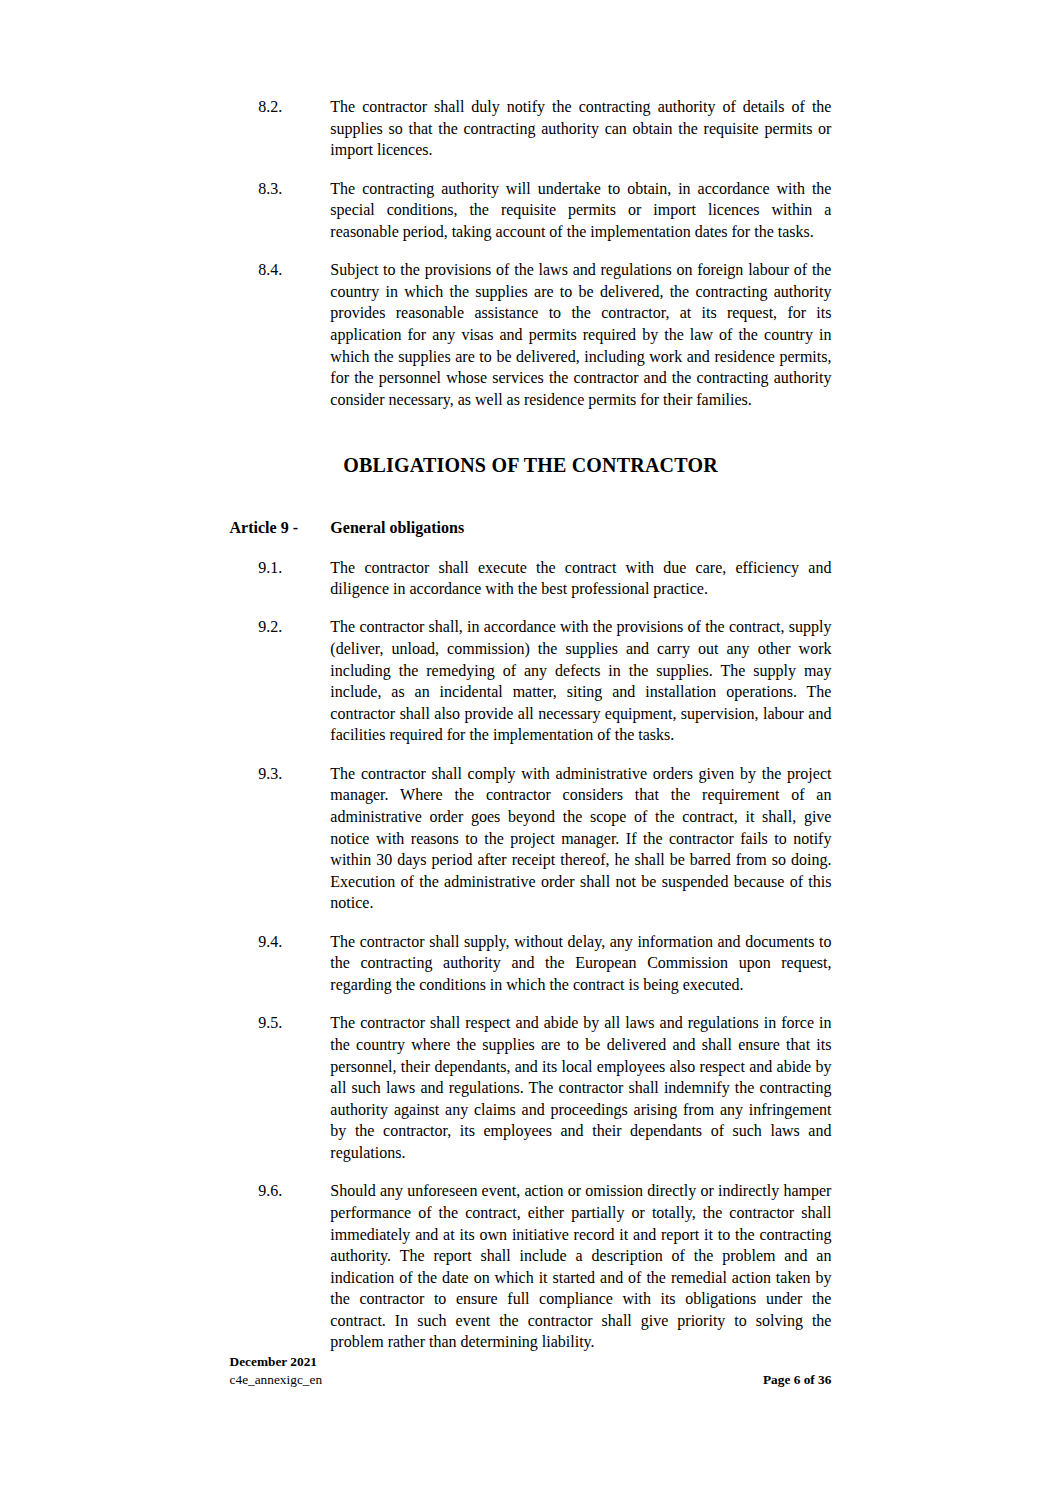8.2.
The contractor shall duly notify the contracting authority of details of the supplies so that the contracting authority can obtain the requisite permits or import licences.
8.3.
The contracting authority will undertake to obtain, in accordance with the special conditions, the requisite permits or import licences within a reasonable period, taking account of the implementation dates for the tasks.
8.4.
Subject to the provisions of the laws and regulations on foreign labour of the country in which the supplies are to be delivered, the contracting authority provides reasonable assistance to the contractor, at its request, for its application for any visas and permits required by the law of the country in which the supplies are to be delivered, including work and residence permits, for the personnel whose services the contractor and the contracting authority consider necessary, as well as residence permits for their families.
OBLIGATIONS OF THE CONTRACTOR
Article 9 -General obligations
9.1.
The contractor shall execute the contract with due care, efficiency and diligence in accordance with the best professional practice.
9.2.
The contractor shall, in accordance with the provisions of the contract, supply (deliver, unload, commission) the supplies and carry out any other work including the remedying of any defects in the supplies. The supply may include, as an incidental matter, siting and installation operations. The contractor shall also provide all necessary equipment, supervision, labour and facilities required for the implementation of the tasks.
9.3.
The contractor shall comply with administrative orders given by the project manager. Where the contractor considers that the requirement of an administrative order goes beyond the scope of the contract, it shall, give notice with reasons to the project manager. If the contractor fails to notify within 30 days period after receipt thereof, he shall be barred from so doing. Execution of the administrative order shall not be suspended because of this notice.
9.4.
The contractor shall supply, without delay, any information and documents to the contracting authority and the European Commission upon request, regarding the conditions in which the contract is being executed.
9.5.
The contractor shall respect and abide by all laws and regulations in force in the country where the supplies are to be delivered and shall ensure that its personnel, their dependants, and its local employees also respect and abide by all such laws and regulations. The contractor shall indemnify the contracting authority against any claims and proceedings arising from any infringement by the contractor, its employees and their dependants of such laws and regulations.
9.6.
Should any unforeseen event, action or omission directly or indirectly hamper performance of the contract, either partially or totally, the contractor shall immediately and at its own initiative record it and report it to the contracting authority. The report shall include a description of the problem and an indication of the date on which it started and of the remedial action taken by the contractor to ensure full compliance with its obligations under the contract. In such event the contractor shall give priority to solving the problem rather than determining liability.
December 2021
c4e_annexigc_en
Page 6 of 36